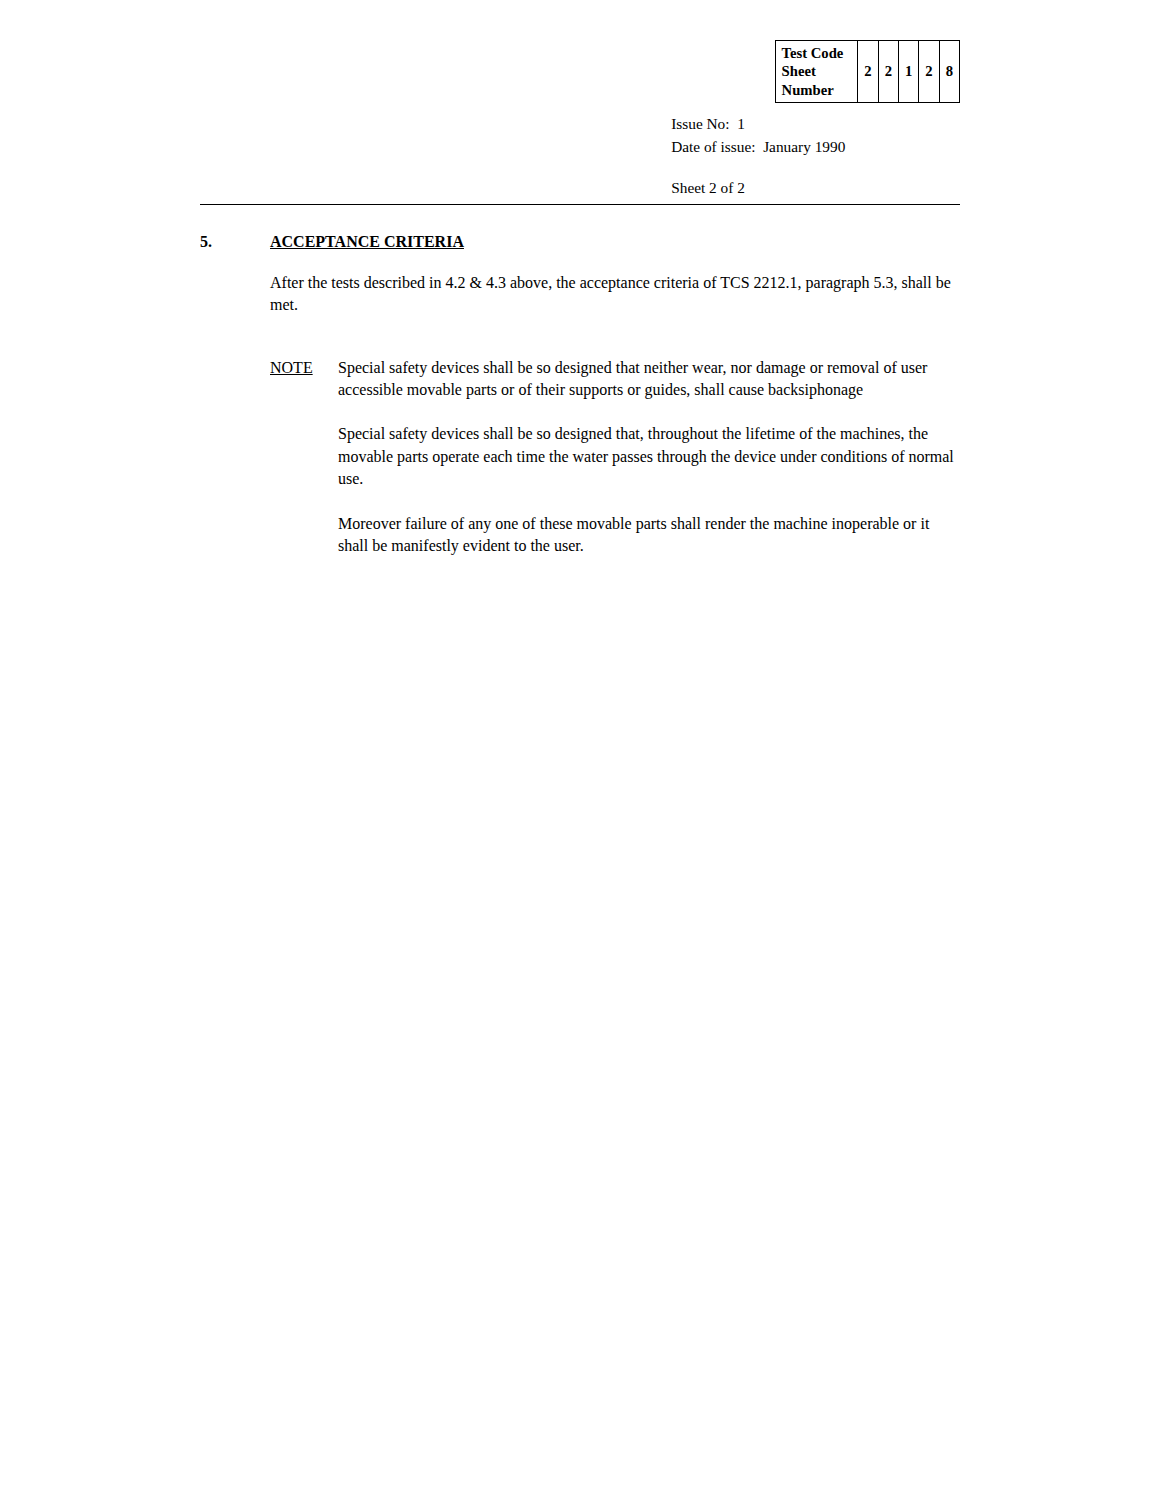| Test Code Sheet Number | 2 | 2 | 1 | 2 | 8 |
Issue No: 1
Date of issue: January 1990
Sheet 2 of 2
5.
ACCEPTANCE CRITERIA
After the tests described in 4.2 & 4.3 above, the acceptance criteria of TCS 2212.1, paragraph 5.3, shall be met.
NOTE
Special safety devices shall be so designed that neither wear, nor damage or removal of user accessible movable parts or of their supports or guides, shall cause backsiphonage
Special safety devices shall be so designed that, throughout the lifetime of the machines, the movable parts operate each time the water passes through the device under conditions of normal use.
Moreover failure of any one of these movable parts shall render the machine inoperable or it shall be manifestly evident to the user.